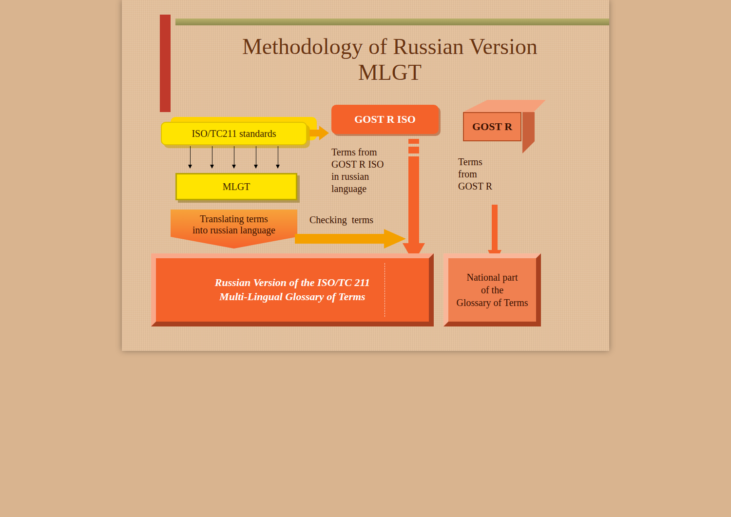Methodology of Russian Version
MLGT
ISO/TC211 standards
GOST R ISO
GOST R
MLGT
Translating terms
into russian language
Checking terms
Terms from
GOST R ISO
in russian
language
Terms
from
GOST R
Russian Version of the ISO/TC 211
Multi-Lingual Glossary of Terms
National part
of the
Glossary of Terms